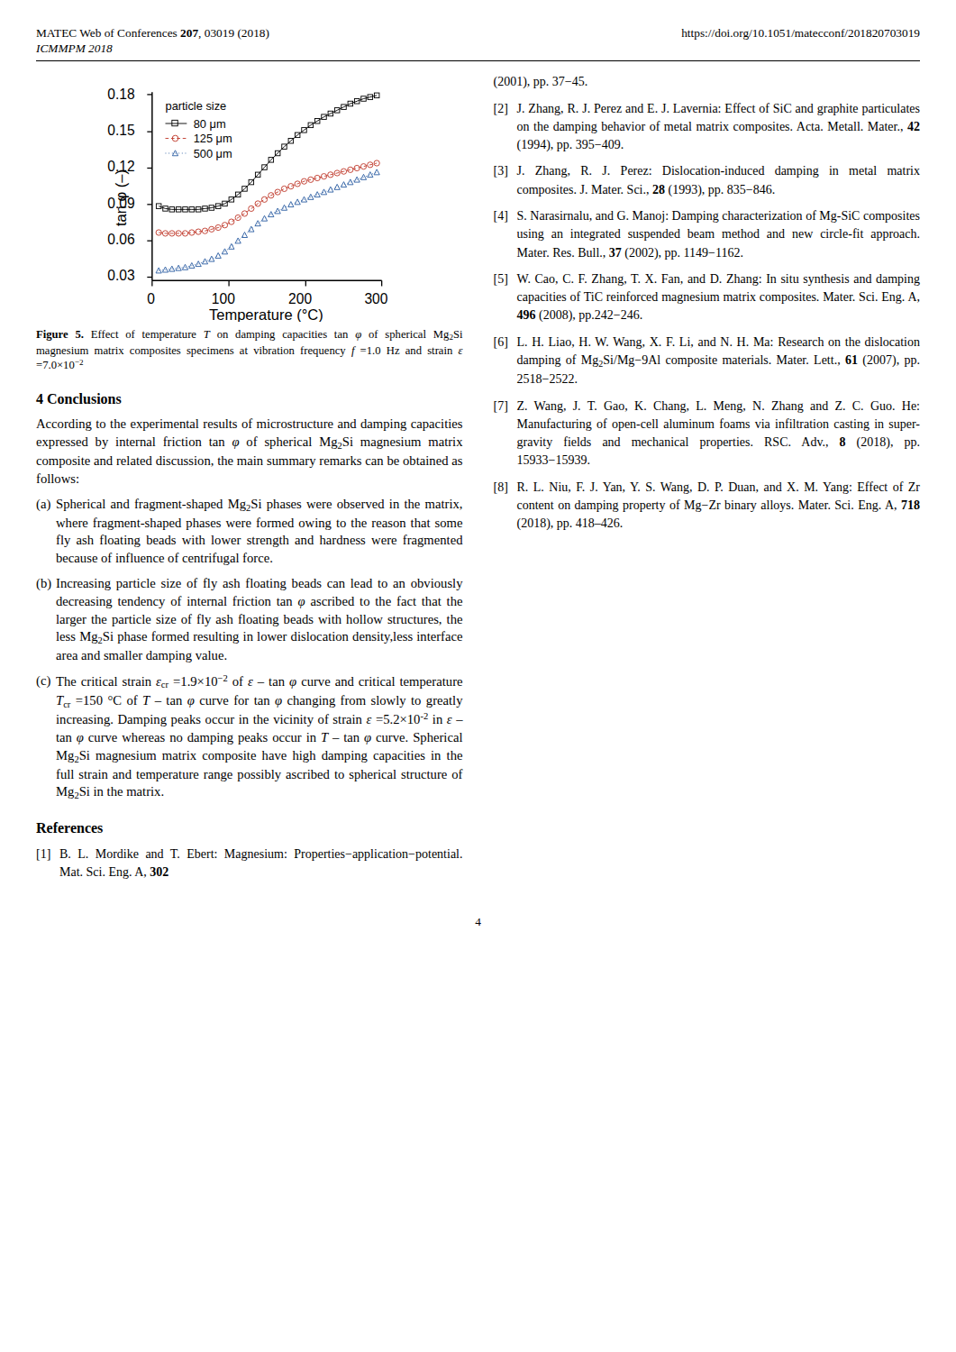MATEC Web of Conferences 207, 03019 (2018)
ICMMPM 2018
https://doi.org/10.1051/matecconf/201820703019
0.18 0.15 0.12 0.09 0.06 0.03 0 100 200 300 tan φ (–) Temperature (°C) particle size 80 μm 125 μm 500 μm
Figure 5. Effect of temperature T on damping capacities tan φ of spherical Mg2Si magnesium matrix composites specimens at vibration frequency f =1.0 Hz and strain ε =7.0×10−2
4 Conclusions
According to the experimental results of microstructure and damping capacities expressed by internal friction tan φ of spherical Mg2Si magnesium matrix composite and related discussion, the main summary remarks can be obtained as follows:
(a) Spherical and fragment-shaped Mg2Si phases were observed in the matrix, where fragment-shaped phases were formed owing to the reason that some fly ash floating beads with lower strength and hardness were fragmented because of influence of centrifugal force.
(b) Increasing particle size of fly ash floating beads can lead to an obviously decreasing tendency of internal friction tan φ ascribed to the fact that the larger the particle size of fly ash floating beads with hollow structures, the less Mg2Si phase formed resulting in lower dislocation density,less interface area and smaller damping value.
(c) The critical strain εcr =1.9×10−2 of ε – tan φ curve and critical temperature Tcr =150 °C of T – tan φ curve for tan φ changing from slowly to greatly increasing. Damping peaks occur in the vicinity of strain ε =5.2×10-2 in ε – tan φ curve whereas no damping peaks occur in T – tan φ curve. Spherical Mg2Si magnesium matrix composite have high damping capacities in the full strain and temperature range possibly ascribed to spherical structure of Mg2Si in the matrix.
References
[1] B. L. Mordike and T. Ebert: Magnesium: Properties−application−potential. Mat. Sci. Eng. A, 302
(2001), pp. 37−45.
[2] J. Zhang, R. J. Perez and E. J. Lavernia: Effect of SiC and graphite particulates on the damping behavior of metal matrix composites. Acta. Metall. Mater., 42 (1994), pp. 395−409.
[3] J. Zhang, R. J. Perez: Dislocation-induced damping in metal matrix composites. J. Mater. Sci., 28 (1993), pp. 835−846.
[4] S. Narasirnalu, and G. Manoj: Damping characterization of Mg-SiC composites using an integrated suspended beam method and new circle-fit approach. Mater. Res. Bull., 37 (2002), pp. 1149−1162.
[5] W. Cao, C. F. Zhang, T. X. Fan, and D. Zhang: In situ synthesis and damping capacities of TiC reinforced magnesium matrix composites. Mater. Sci. Eng. A, 496 (2008), pp.242−246.
[6] L. H. Liao, H. W. Wang, X. F. Li, and N. H. Ma: Research on the dislocation damping of Mg2Si/Mg−9Al composite materials. Mater. Lett., 61 (2007), pp. 2518−2522.
[7] Z. Wang, J. T. Gao, K. Chang, L. Meng, N. Zhang and Z. C. Guo. He: Manufacturing of open-cell aluminum foams via infiltration casting in super-gravity fields and mechanical properties. RSC. Adv., 8 (2018), pp. 15933−15939.
[8] R. L. Niu, F. J. Yan, Y. S. Wang, D. P. Duan, and X. M. Yang: Effect of Zr content on damping property of Mg−Zr binary alloys. Mater. Sci. Eng. A, 718 (2018), pp. 418–426.
4